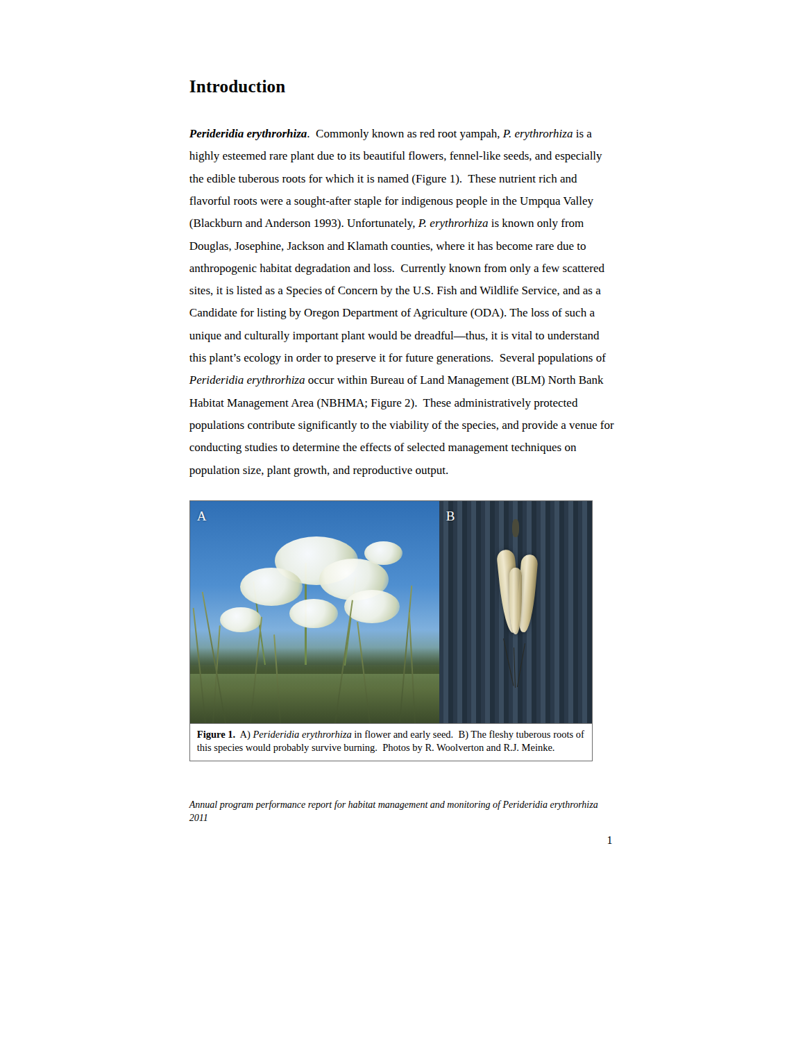Introduction
Perideridia erythrorhiza. Commonly known as red root yampah, P. erythrorhiza is a highly esteemed rare plant due to its beautiful flowers, fennel-like seeds, and especially the edible tuberous roots for which it is named (Figure 1). These nutrient rich and flavorful roots were a sought-after staple for indigenous people in the Umpqua Valley (Blackburn and Anderson 1993). Unfortunately, P. erythrorhiza is known only from Douglas, Josephine, Jackson and Klamath counties, where it has become rare due to anthropogenic habitat degradation and loss. Currently known from only a few scattered sites, it is listed as a Species of Concern by the U.S. Fish and Wildlife Service, and as a Candidate for listing by Oregon Department of Agriculture (ODA). The loss of such a unique and culturally important plant would be dreadful—thus, it is vital to understand this plant’s ecology in order to preserve it for future generations. Several populations of Perideridia erythrorhiza occur within Bureau of Land Management (BLM) North Bank Habitat Management Area (NBHMA; Figure 2). These administratively protected populations contribute significantly to the viability of the species, and provide a venue for conducting studies to determine the effects of selected management techniques on population size, plant growth, and reproductive output.
A
B
Figure 1. A) Perideridia erythrorhiza in flower and early seed. B) The fleshy tuberous roots of this species would probably survive burning. Photos by R. Woolverton and R.J. Meinke.
Annual program performance report for habitat management and monitoring of Perideridia erythrorhiza 2011
1